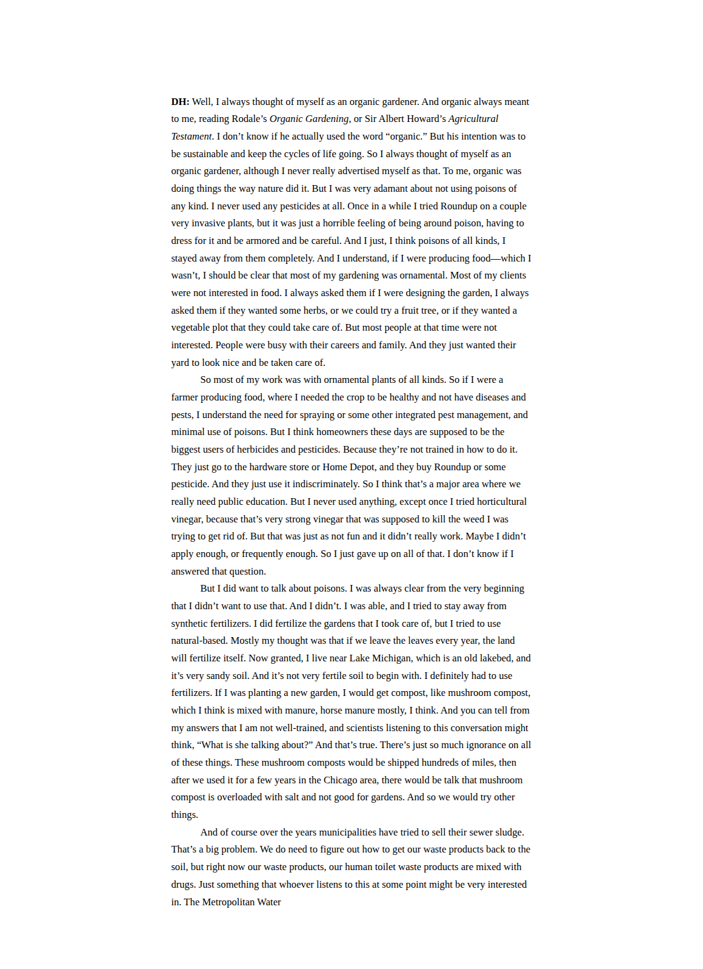DH: Well, I always thought of myself as an organic gardener. And organic always meant to me, reading Rodale’s Organic Gardening, or Sir Albert Howard’s Agricultural Testament. I don’t know if he actually used the word “organic.” But his intention was to be sustainable and keep the cycles of life going. So I always thought of myself as an organic gardener, although I never really advertised myself as that. To me, organic was doing things the way nature did it. But I was very adamant about not using poisons of any kind. I never used any pesticides at all. Once in a while I tried Roundup on a couple very invasive plants, but it was just a horrible feeling of being around poison, having to dress for it and be armored and be careful. And I just, I think poisons of all kinds, I stayed away from them completely. And I understand, if I were producing food—which I wasn’t, I should be clear that most of my gardening was ornamental. Most of my clients were not interested in food. I always asked them if I were designing the garden, I always asked them if they wanted some herbs, or we could try a fruit tree, or if they wanted a vegetable plot that they could take care of. But most people at that time were not interested. People were busy with their careers and family. And they just wanted their yard to look nice and be taken care of.
So most of my work was with ornamental plants of all kinds. So if I were a farmer producing food, where I needed the crop to be healthy and not have diseases and pests, I understand the need for spraying or some other integrated pest management, and minimal use of poisons. But I think homeowners these days are supposed to be the biggest users of herbicides and pesticides. Because they’re not trained in how to do it. They just go to the hardware store or Home Depot, and they buy Roundup or some pesticide. And they just use it indiscriminately. So I think that’s a major area where we really need public education. But I never used anything, except once I tried horticultural vinegar, because that’s very strong vinegar that was supposed to kill the weed I was trying to get rid of. But that was just as not fun and it didn’t really work. Maybe I didn’t apply enough, or frequently enough. So I just gave up on all of that. I don’t know if I answered that question.
But I did want to talk about poisons. I was always clear from the very beginning that I didn’t want to use that. And I didn’t. I was able, and I tried to stay away from synthetic fertilizers. I did fertilize the gardens that I took care of, but I tried to use natural-based. Mostly my thought was that if we leave the leaves every year, the land will fertilize itself. Now granted, I live near Lake Michigan, which is an old lakebed, and it’s very sandy soil. And it’s not very fertile soil to begin with. I definitely had to use fertilizers. If I was planting a new garden, I would get compost, like mushroom compost, which I think is mixed with manure, horse manure mostly, I think. And you can tell from my answers that I am not well-trained, and scientists listening to this conversation might think, “What is she talking about?” And that’s true. There’s just so much ignorance on all of these things. These mushroom composts would be shipped hundreds of miles, then after we used it for a few years in the Chicago area, there would be talk that mushroom compost is overloaded with salt and not good for gardens. And so we would try other things.
And of course over the years municipalities have tried to sell their sewer sludge. That’s a big problem. We do need to figure out how to get our waste products back to the soil, but right now our waste products, our human toilet waste products are mixed with drugs. Just something that whoever listens to this at some point might be very interested in. The Metropolitan Water